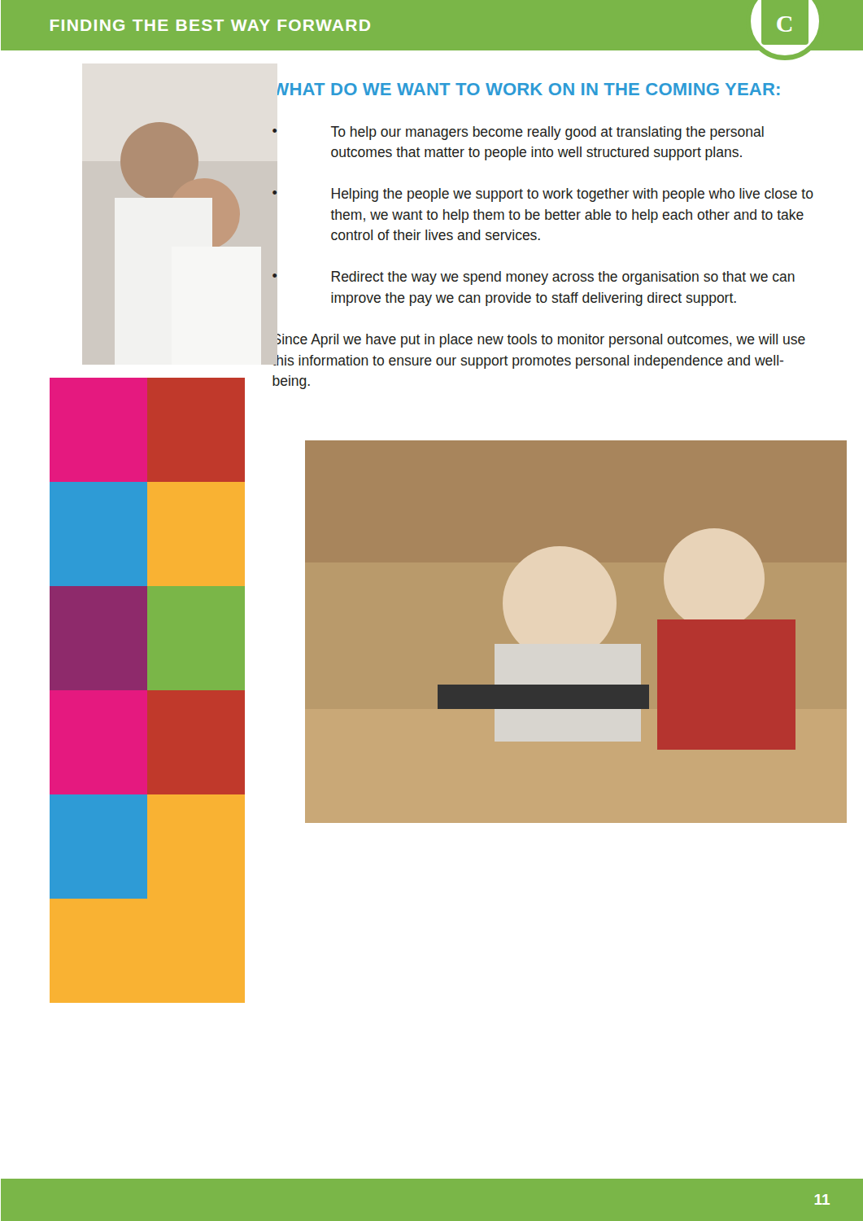Finding the Best Way Forward
C
What do we want to work on in the coming year:
To help our managers become really good at translating the personal outcomes that matter to people into well structured support plans.
Helping the people we support to work together with people who live close to them, we want to help them to be better able to help each other and to take control of their lives and services.
Redirect the way we spend money across the organisation so that we can improve the pay we can provide to staff delivering direct support.
Since April we have put in place new tools to monitor personal outcomes, we will use this information to ensure our support promotes personal independence and well-being.
11